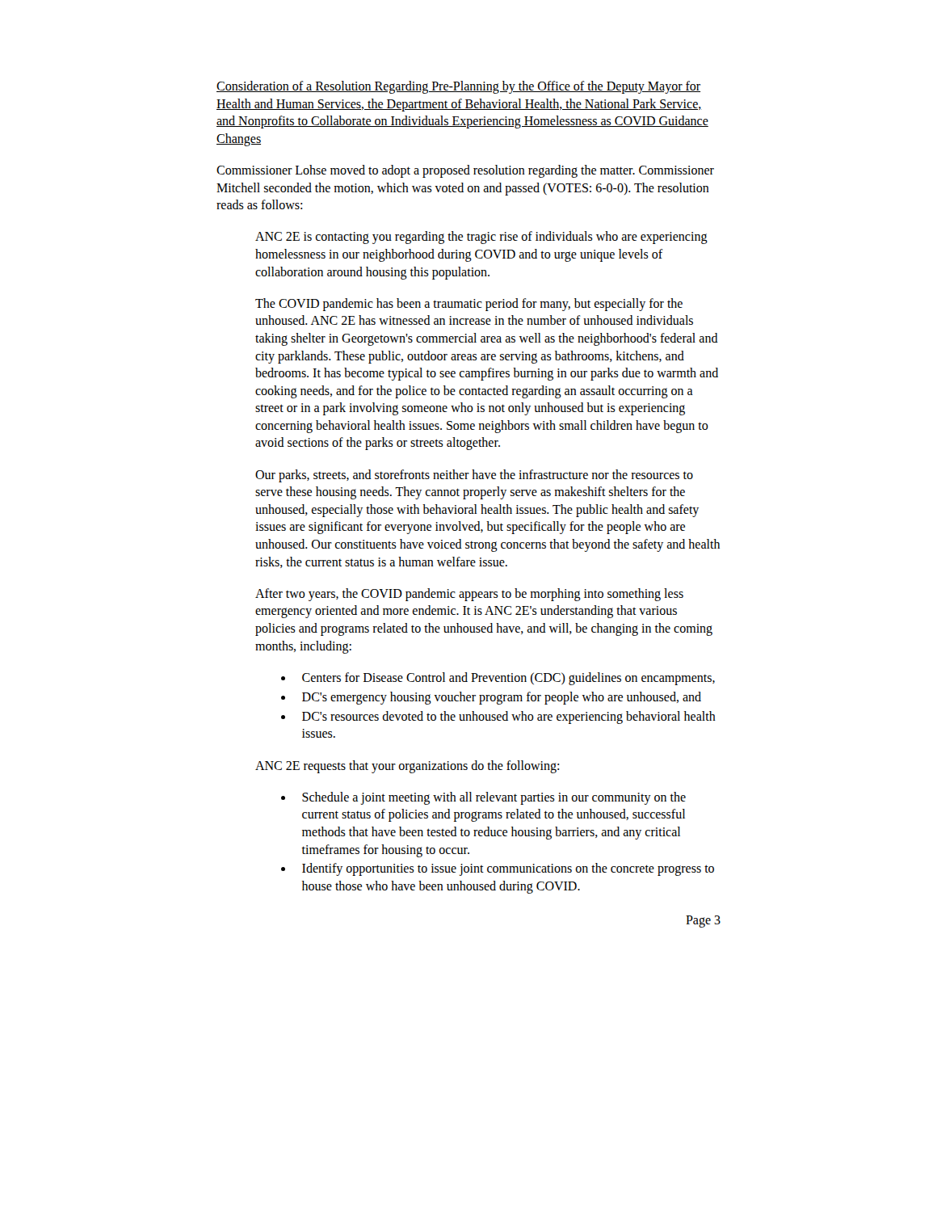Consideration of a Resolution Regarding Pre-Planning by the Office of the Deputy Mayor for Health and Human Services, the Department of Behavioral Health, the National Park Service, and Nonprofits to Collaborate on Individuals Experiencing Homelessness as COVID Guidance Changes
Commissioner Lohse moved to adopt a proposed resolution regarding the matter. Commissioner Mitchell seconded the motion, which was voted on and passed (VOTES: 6-0-0). The resolution reads as follows:
ANC 2E is contacting you regarding the tragic rise of individuals who are experiencing homelessness in our neighborhood during COVID and to urge unique levels of collaboration around housing this population.
The COVID pandemic has been a traumatic period for many, but especially for the unhoused. ANC 2E has witnessed an increase in the number of unhoused individuals taking shelter in Georgetown's commercial area as well as the neighborhood's federal and city parklands. These public, outdoor areas are serving as bathrooms, kitchens, and bedrooms. It has become typical to see campfires burning in our parks due to warmth and cooking needs, and for the police to be contacted regarding an assault occurring on a street or in a park involving someone who is not only unhoused but is experiencing concerning behavioral health issues. Some neighbors with small children have begun to avoid sections of the parks or streets altogether.
Our parks, streets, and storefronts neither have the infrastructure nor the resources to serve these housing needs. They cannot properly serve as makeshift shelters for the unhoused, especially those with behavioral health issues. The public health and safety issues are significant for everyone involved, but specifically for the people who are unhoused. Our constituents have voiced strong concerns that beyond the safety and health risks, the current status is a human welfare issue.
After two years, the COVID pandemic appears to be morphing into something less emergency oriented and more endemic. It is ANC 2E's understanding that various policies and programs related to the unhoused have, and will, be changing in the coming months, including:
Centers for Disease Control and Prevention (CDC) guidelines on encampments,
DC's emergency housing voucher program for people who are unhoused, and
DC's resources devoted to the unhoused who are experiencing behavioral health issues.
ANC 2E requests that your organizations do the following:
Schedule a joint meeting with all relevant parties in our community on the current status of policies and programs related to the unhoused, successful methods that have been tested to reduce housing barriers, and any critical timeframes for housing to occur.
Identify opportunities to issue joint communications on the concrete progress to house those who have been unhoused during COVID.
Page 3